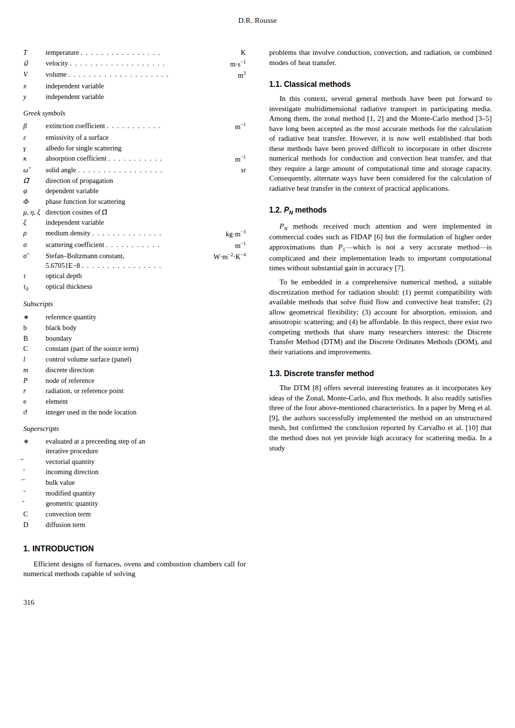D.R. Rousse
| T | temperature . . . . . . . . . . . . . . . . | K |
| u⃗ | velocity . . . . . . . . . . . . . . . . . . . | m·s −1 |
| V | volume . . . . . . . . . . . . . . . . . . . . | m 3 |
| x | independent variable | |
| y | independent variable | |
Greek symbols
| β | extinction coefficient . . . . . . . . . . . | m −1 |
| ε | emissivity of a surface | |
| γ | albedo for single scattering | |
| κ | absorption coefficient . . . . . . . . . . . | m −1 |
| ω̂ | solid angle . . . . . . . . . . . . . . . . . | sr |
| Ω⃗ | direction of propagation | |
| φ | dependent variable | |
| Φ | phase function for scattering | |
| μ, η, ξ | direction cosines of Ω⃗ | |
| ξ | independent variable | |
| ρ | medium density . . . . . . . . . . . . . . | kg·m −3 |
| σ | scattering coefficient . . . . . . . . . . . | m −1 |
| σ̃ | Stefan–Boltzmann constant, 5.67051E−8 . . . . . . . . . . . . . . . . | W·m −2 ·K −4 |
| τ | optical depth | |
| τ 0 | optical thickness | |
Subscripts
| ∗ | reference quantity |
| b | black body |
| B | boundary |
| C | constant (part of the source term) |
| l | control volume surface (panel) |
| m | discrete direction |
| P | node of reference |
| r | radiation, or reference point |
| e | element |
| ϑ | integer used in the node location |
Superscripts
| ∗ | evaluated at a preceeding step of an iterative procedure |
| ⃗ | vectorial quantity |
| ′ | incoming direction |
| ̅ | bulk value |
| ̃ | modified quantity |
| ̌ | geometric quantity |
| C | convection term |
| D | diffusion term |
1. INTRODUCTION
Efficient designs of furnaces, ovens and combustion chambers call for numerical methods capable of solving
316
problems that involve conduction, convection, and radiation, or combined modes of heat transfer.
1.1. Classical methods
In this context, several general methods have been put forward to investigate multidimensional radiative transport in participating media. Among them, the zonal method [1, 2] and the Monte-Carlo method [3–5] have long been accepted as the most accurate methods for the calculation of radiative heat transfer. However, it is now well established that both these methods have been proved difficult to incorporate in other discrete numerical methods for conduction and convection heat transfer, and that they require a large amount of computational time and storage capacity. Consequently, alternate ways have been considered for the calculation of radiative heat transfer in the context of practical applications.
1.2. PN methods
PN methods received much attention and were implemented in commercial codes such as FIDAP [6] but the formulation of higher order approximations than P1—which is not a very accurate method—is complicated and their implementation leads to important computational times without substantial gain in accuracy [7].
To be embedded in a comprehensive numerical method, a suitable discretization method for radiation should: (1) permit compatibility with available methods that solve fluid flow and convective heat transfer; (2) allow geometrical flexibility; (3) account for absorption, emission, and anisotropic scattering; and (4) be affordable. In this respect, there exist two competing methods that share many researchers interest: the Discrete Transfer Method (DTM) and the Discrete Ordinates Methods (DOM), and their variations and improvements.
1.3. Discrete transfer method
The DTM [8] offers several interesting features as it incorporates key ideas of the Zonal, Monte-Carlo, and flux methods. It also readily satisfies three of the four above-mentioned characteristics. In a paper by Meng et al. [9], the authors successfully implemented the method on an unstructured mesh, but confirmed the conclusion reported by Carvalho et al. [10] that the method does not yet provide high accuracy for scattering media. In a study